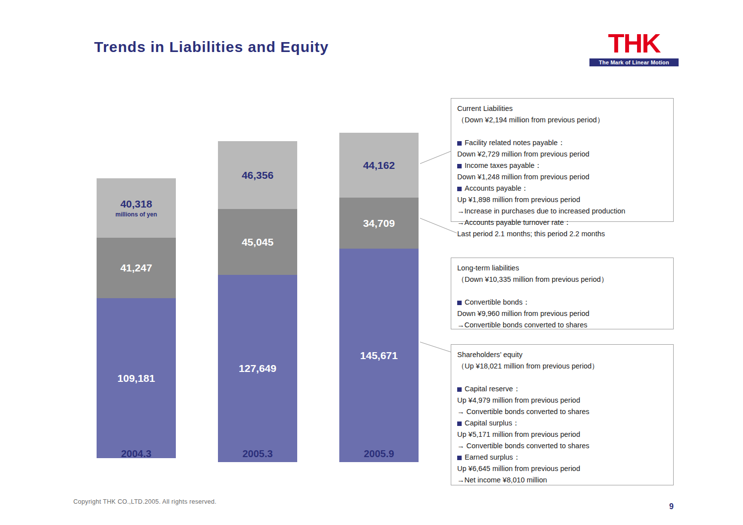Trends in Liabilities and Equity
THK
The Mark of Linear Motion
40,318millions of yen
41,247
109,181
2004.3
46,356
45,045
127,649
2005.3
44,162
34,709
145,671
2005.9
Current Liabilities
（Down ¥2,194 million from previous period）
Facility related notes payable：
Down ¥2,729 million from previous period
Income taxes payable：
Down ¥1,248 million from previous period
Accounts payable：
Up ¥1,898 million from previous period
→Increase in purchases due to increased production
→Accounts payable turnover rate：
Last period 2.1 months; this period 2.2 months
Long-term liabilities
（Down ¥10,335 million from previous period）
Convertible bonds：
Down ¥9,960 million from previous period
→Convertible bonds converted to shares
Shareholders’ equity
（Up ¥18,021 million from previous period）
Capital reserve：
Up ¥4,979 million from previous period
→ Convertible bonds converted to shares
Capital surplus：
Up ¥5,171 million from previous period
→ Convertible bonds converted to shares
Earned surplus：
Up ¥6,645 million from previous period
→Net income ¥8,010 million
Copyright THK CO.,LTD.2005. All rights reserved.
9